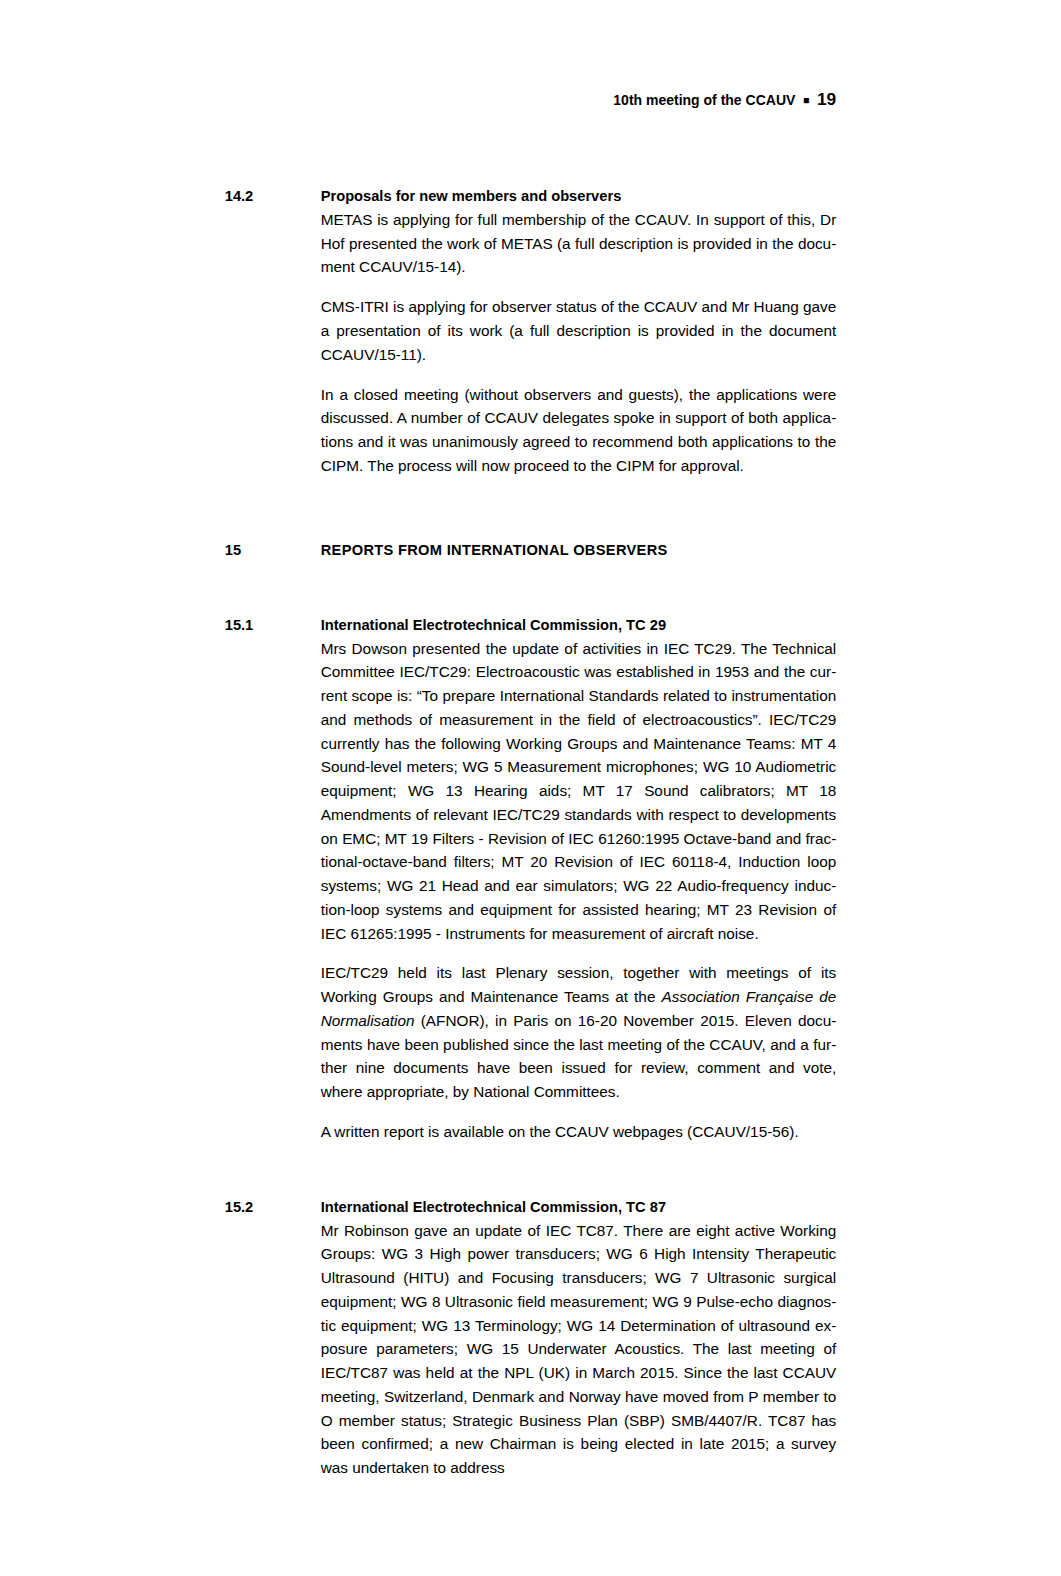10th meeting of the CCAUV ■ 19
14.2
Proposals for new members and observers
METAS is applying for full membership of the CCAUV. In support of this, Dr Hof presented the work of METAS (a full description is provided in the document CCAUV/15-14).
CMS-ITRI is applying for observer status of the CCAUV and Mr Huang gave a presentation of its work (a full description is provided in the document CCAUV/15-11).
In a closed meeting (without observers and guests), the applications were discussed. A number of CCAUV delegates spoke in support of both applications and it was unanimously agreed to recommend both applications to the CIPM. The process will now proceed to the CIPM for approval.
15
REPORTS FROM INTERNATIONAL OBSERVERS
15.1
International Electrotechnical Commission, TC 29
Mrs Dowson presented the update of activities in IEC TC29. The Technical Committee IEC/TC29: Electroacoustic was established in 1953 and the current scope is: “To prepare International Standards related to instrumentation and methods of measurement in the field of electroacoustics”. IEC/TC29 currently has the following Working Groups and Maintenance Teams: MT 4 Sound-level meters; WG 5 Measurement microphones; WG 10 Audiometric equipment; WG 13 Hearing aids; MT 17 Sound calibrators; MT 18 Amendments of relevant IEC/TC29 standards with respect to developments on EMC; MT 19 Filters - Revision of IEC 61260:1995 Octave-band and fractional-octave-band filters; MT 20 Revision of IEC 60118-4, Induction loop systems; WG 21 Head and ear simulators; WG 22 Audio-frequency induction-loop systems and equipment for assisted hearing; MT 23 Revision of IEC 61265:1995 - Instruments for measurement of aircraft noise.
IEC/TC29 held its last Plenary session, together with meetings of its Working Groups and Maintenance Teams at the Association Française de Normalisation (AFNOR), in Paris on 16-20 November 2015. Eleven documents have been published since the last meeting of the CCAUV, and a further nine documents have been issued for review, comment and vote, where appropriate, by National Committees.
A written report is available on the CCAUV webpages (CCAUV/15-56).
15.2
International Electrotechnical Commission, TC 87
Mr Robinson gave an update of IEC TC87. There are eight active Working Groups: WG 3 High power transducers; WG 6 High Intensity Therapeutic Ultrasound (HITU) and Focusing transducers; WG 7 Ultrasonic surgical equipment; WG 8 Ultrasonic field measurement; WG 9 Pulse-echo diagnostic equipment; WG 13 Terminology; WG 14 Determination of ultrasound exposure parameters; WG 15 Underwater Acoustics. The last meeting of IEC/TC87 was held at the NPL (UK) in March 2015. Since the last CCAUV meeting, Switzerland, Denmark and Norway have moved from P member to O member status; Strategic Business Plan (SBP) SMB/4407/R. TC87 has been confirmed; a new Chairman is being elected in late 2015; a survey was undertaken to address